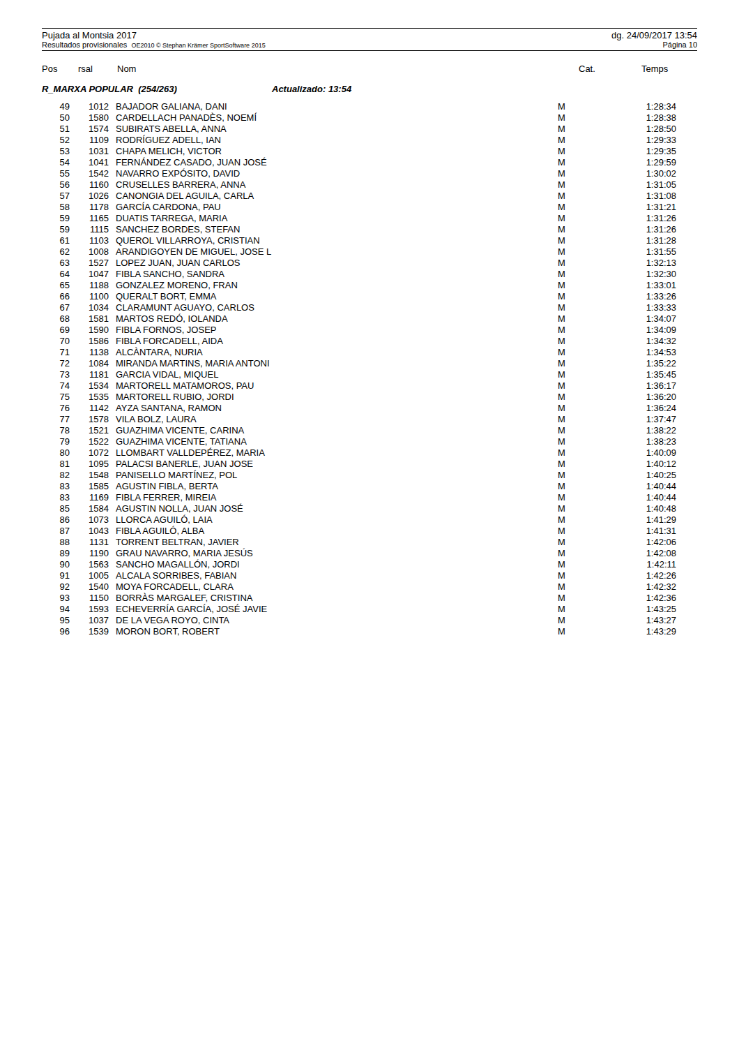Pujada al Montsia 2017
dg. 24/09/2017 13:54
Resultados provisionales OE2010 © Stephan Krämer SportSoftware 2015
Página 10
Pos
rsal
Nom
Cat.
Temps
R_MARXA POPULAR (254/263)
Actualizado: 13:54
| 49 | 1012 | BAJADOR GALIANA, DANI | M | 1:28:34 |
| 50 | 1580 | CARDELLACH PANADÈS, NOEMÍ | M | 1:28:38 |
| 51 | 1574 | SUBIRATS ABELLA, ANNA | M | 1:28:50 |
| 52 | 1109 | RODRÍGUEZ ADELL, IAN | M | 1:29:33 |
| 53 | 1031 | CHAPA MELICH, VICTOR | M | 1:29:35 |
| 54 | 1041 | FERNÁNDEZ CASADO, JUAN JOSÉ | M | 1:29:59 |
| 55 | 1542 | NAVARRO EXPÓSITO, DAVID | M | 1:30:02 |
| 56 | 1160 | CRUSELLES BARRERA, ANNA | M | 1:31:05 |
| 57 | 1026 | CANONGIA DEL AGUILA, CARLA | M | 1:31:08 |
| 58 | 1178 | GARCÍA CARDONA, PAU | M | 1:31:21 |
| 59 | 1165 | DUATIS TARREGA, MARIA | M | 1:31:26 |
| 59 | 1115 | SANCHEZ BORDES, STEFAN | M | 1:31:26 |
| 61 | 1103 | QUEROL VILLARROYA, CRISTIAN | M | 1:31:28 |
| 62 | 1008 | ARANDIGOYEN DE MIGUEL, JOSE L | M | 1:31:55 |
| 63 | 1527 | LOPEZ JUAN, JUAN CARLOS | M | 1:32:13 |
| 64 | 1047 | FIBLA SANCHO, SANDRA | M | 1:32:30 |
| 65 | 1188 | GONZALEZ MORENO, FRAN | M | 1:33:01 |
| 66 | 1100 | QUERALT BORT, EMMA | M | 1:33:26 |
| 67 | 1034 | CLARAMUNT AGUAYO, CARLOS | M | 1:33:33 |
| 68 | 1581 | MARTOS REDÓ, IOLANDA | M | 1:34:07 |
| 69 | 1590 | FIBLA FORNOS, JOSEP | M | 1:34:09 |
| 70 | 1586 | FIBLA FORCADELL, AIDA | M | 1:34:32 |
| 71 | 1138 | ALCÀNTARA, NURIA | M | 1:34:53 |
| 72 | 1084 | MIRANDA MARTINS, MARIA ANTONI | M | 1:35:22 |
| 73 | 1181 | GARCIA VIDAL, MIQUEL | M | 1:35:45 |
| 74 | 1534 | MARTORELL MATAMOROS, PAU | M | 1:36:17 |
| 75 | 1535 | MARTORELL RUBIO, JORDI | M | 1:36:20 |
| 76 | 1142 | AYZA SANTANA, RAMON | M | 1:36:24 |
| 77 | 1578 | VILA BOLZ, LAURA | M | 1:37:47 |
| 78 | 1521 | GUAZHIMA VICENTE, CARINA | M | 1:38:22 |
| 79 | 1522 | GUAZHIMA VICENTE, TATIANA | M | 1:38:23 |
| 80 | 1072 | LLOMBART VALLDEPÉREZ, MARIA | M | 1:40:09 |
| 81 | 1095 | PALACSI BANERLE, JUAN JOSE | M | 1:40:12 |
| 82 | 1548 | PANISELLO MARTÍNEZ, POL | M | 1:40:25 |
| 83 | 1585 | AGUSTIN FIBLA, BERTA | M | 1:40:44 |
| 83 | 1169 | FIBLA FERRER, MIREIA | M | 1:40:44 |
| 85 | 1584 | AGUSTIN NOLLA, JUAN JOSÉ | M | 1:40:48 |
| 86 | 1073 | LLORCA AGUILÓ, LAIA | M | 1:41:29 |
| 87 | 1043 | FIBLA AGUILÓ, ALBA | M | 1:41:31 |
| 88 | 1131 | TORRENT BELTRAN, JAVIER | M | 1:42:06 |
| 89 | 1190 | GRAU NAVARRO, MARIA JESÚS | M | 1:42:08 |
| 90 | 1563 | SANCHO MAGALLÓN, JORDI | M | 1:42:11 |
| 91 | 1005 | ALCALA SORRIBES, FABIAN | M | 1:42:26 |
| 92 | 1540 | MOYA FORCADELL, CLARA | M | 1:42:32 |
| 93 | 1150 | BORRÀS MARGALEF, CRISTINA | M | 1:42:36 |
| 94 | 1593 | ECHEVERRÍA GARCÍA, JOSÉ JAVIE | M | 1:43:25 |
| 95 | 1037 | DE LA VEGA ROYO, CINTA | M | 1:43:27 |
| 96 | 1539 | MORON BORT, ROBERT | M | 1:43:29 |